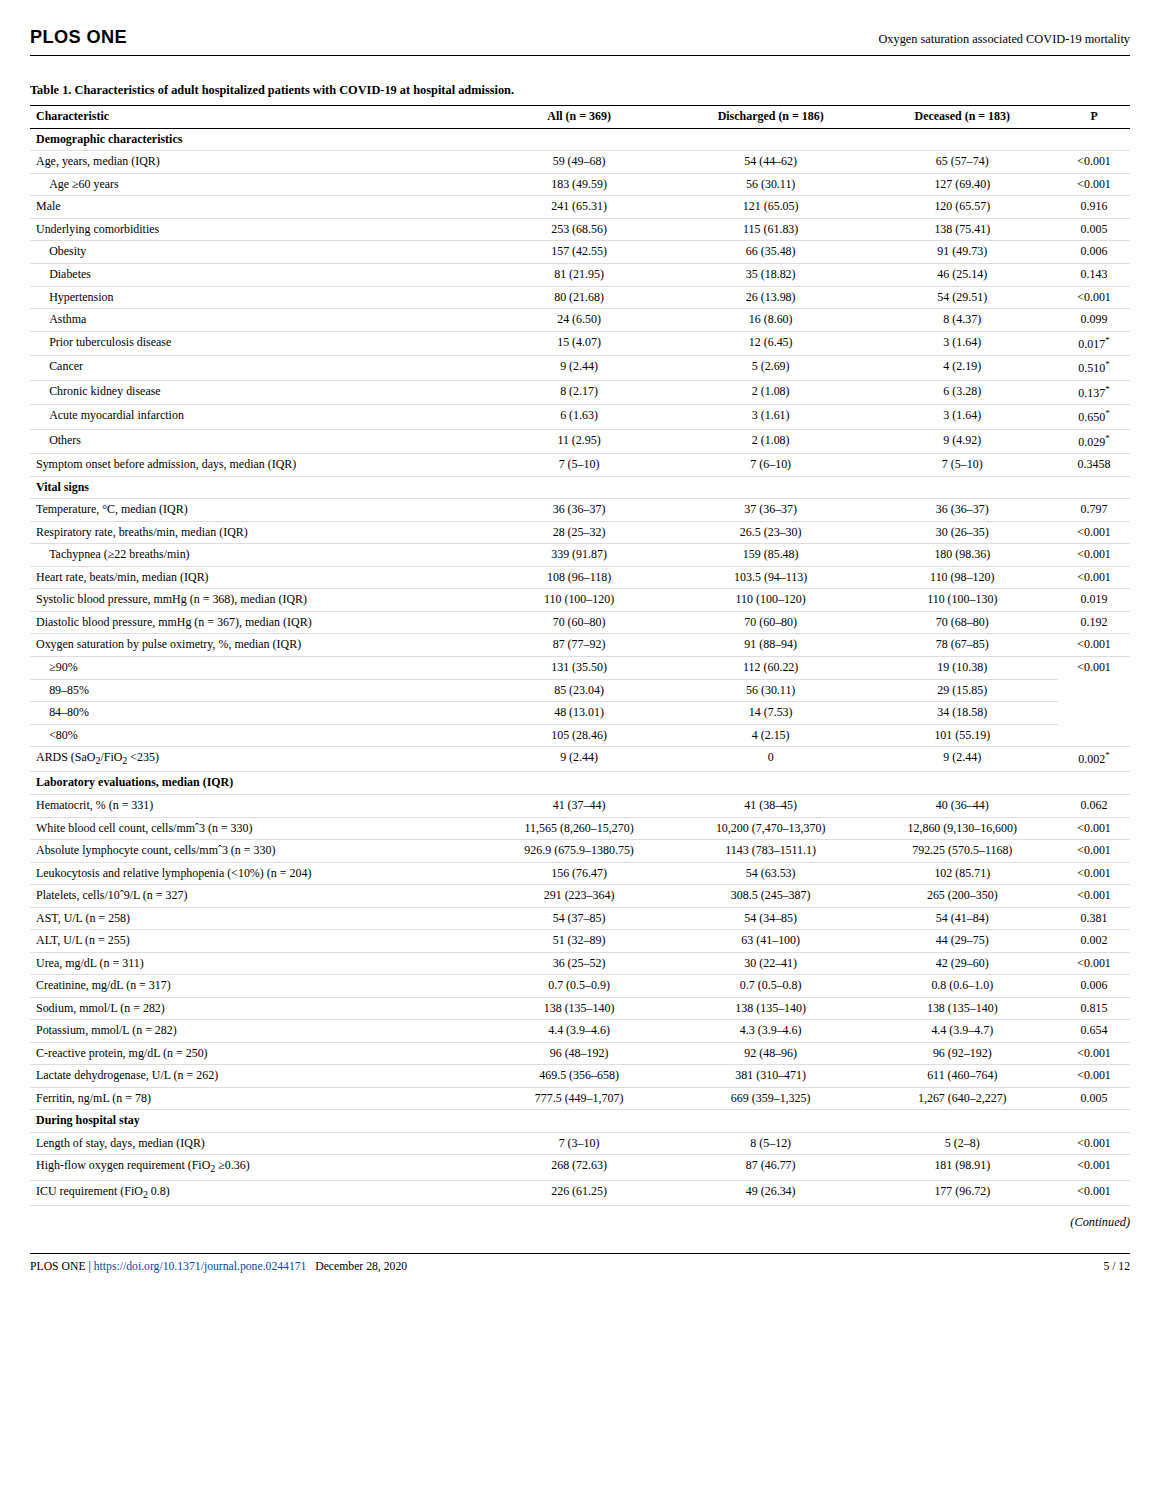PLOS ONE
Oxygen saturation associated COVID-19 mortality
Table 1. Characteristics of adult hospitalized patients with COVID-19 at hospital admission.
| Characteristic | All (n = 369) | Discharged (n = 186) | Deceased (n = 183) | P |
| --- | --- | --- | --- | --- |
| Demographic characteristics |
| Age, years, median (IQR) | 59 (49–68) | 54 (44–62) | 65 (57–74) | <0.001 |
| Age ≥60 years | 183 (49.59) | 56 (30.11) | 127 (69.40) | <0.001 |
| Male | 241 (65.31) | 121 (65.05) | 120 (65.57) | 0.916 |
| Underlying comorbidities | 253 (68.56) | 115 (61.83) | 138 (75.41) | 0.005 |
| Obesity | 157 (42.55) | 66 (35.48) | 91 (49.73) | 0.006 |
| Diabetes | 81 (21.95) | 35 (18.82) | 46 (25.14) | 0.143 |
| Hypertension | 80 (21.68) | 26 (13.98) | 54 (29.51) | <0.001 |
| Asthma | 24 (6.50) | 16 (8.60) | 8 (4.37) | 0.099 |
| Prior tuberculosis disease | 15 (4.07) | 12 (6.45) | 3 (1.64) | 0.017 * |
| Cancer | 9 (2.44) | 5 (2.69) | 4 (2.19) | 0.510 * |
| Chronic kidney disease | 8 (2.17) | 2 (1.08) | 6 (3.28) | 0.137 * |
| Acute myocardial infarction | 6 (1.63) | 3 (1.61) | 3 (1.64) | 0.650 * |
| Others | 11 (2.95) | 2 (1.08) | 9 (4.92) | 0.029 * |
| Symptom onset before admission, days, median (IQR) | 7 (5–10) | 7 (6–10) | 7 (5–10) | 0.3458 |
| Vital signs |
| Temperature, °C, median (IQR) | 36 (36–37) | 37 (36–37) | 36 (36–37) | 0.797 |
| Respiratory rate, breaths/min, median (IQR) | 28 (25–32) | 26.5 (23–30) | 30 (26–35) | <0.001 |
| Tachypnea (≥22 breaths/min) | 339 (91.87) | 159 (85.48) | 180 (98.36) | <0.001 |
| Heart rate, beats/min, median (IQR) | 108 (96–118) | 103.5 (94–113) | 110 (98–120) | <0.001 |
| Systolic blood pressure, mmHg (n = 368), median (IQR) | 110 (100–120) | 110 (100–120) | 110 (100–130) | 0.019 |
| Diastolic blood pressure, mmHg (n = 367), median (IQR) | 70 (60–80) | 70 (60–80) | 70 (68–80) | 0.192 |
| Oxygen saturation by pulse oximetry, %, median (IQR) | 87 (77–92) | 91 (88–94) | 78 (67–85) | <0.001 |
| ≥90% | 131 (35.50) | 112 (60.22) | 19 (10.38) | <0.001 |
| 89–85% | 85 (23.04) | 56 (30.11) | 29 (15.85) |
| 84–80% | 48 (13.01) | 14 (7.53) | 34 (18.58) |
| <80% | 105 (28.46) | 4 (2.15) | 101 (55.19) |
| ARDS (SaO 2 /FiO 2 <235) | 9 (2.44) | 0 | 9 (2.44) | 0.002 * |
| Laboratory evaluations, median (IQR) |
| Hematocrit, % (n = 331) | 41 (37–44) | 41 (38–45) | 40 (36–44) | 0.062 |
| White blood cell count, cells/mmˆ3 (n = 330) | 11,565 (8,260–15,270) | 10,200 (7,470–13,370) | 12,860 (9,130–16,600) | <0.001 |
| Absolute lymphocyte count, cells/mmˆ3 (n = 330) | 926.9 (675.9–1380.75) | 1143 (783–1511.1) | 792.25 (570.5–1168) | <0.001 |
| Leukocytosis and relative lymphopenia (<10%) (n = 204) | 156 (76.47) | 54 (63.53) | 102 (85.71) | <0.001 |
| Platelets, cells/10ˆ9/L (n = 327) | 291 (223–364) | 308.5 (245–387) | 265 (200–350) | <0.001 |
| AST, U/L (n = 258) | 54 (37–85) | 54 (34–85) | 54 (41–84) | 0.381 |
| ALT, U/L (n = 255) | 51 (32–89) | 63 (41–100) | 44 (29–75) | 0.002 |
| Urea, mg/dL (n = 311) | 36 (25–52) | 30 (22–41) | 42 (29–60) | <0.001 |
| Creatinine, mg/dL (n = 317) | 0.7 (0.5–0.9) | 0.7 (0.5–0.8) | 0.8 (0.6–1.0) | 0.006 |
| Sodium, mmol/L (n = 282) | 138 (135–140) | 138 (135–140) | 138 (135–140) | 0.815 |
| Potassium, mmol/L (n = 282) | 4.4 (3.9–4.6) | 4.3 (3.9–4.6) | 4.4 (3.9–4.7) | 0.654 |
| C-reactive protein, mg/dL (n = 250) | 96 (48–192) | 92 (48–96) | 96 (92–192) | <0.001 |
| Lactate dehydrogenase, U/L (n = 262) | 469.5 (356–658) | 381 (310–471) | 611 (460–764) | <0.001 |
| Ferritin, ng/mL (n = 78) | 777.5 (449–1,707) | 669 (359–1,325) | 1,267 (640–2,227) | 0.005 |
| During hospital stay |
| Length of stay, days, median (IQR) | 7 (3–10) | 8 (5–12) | 5 (2–8) | <0.001 |
| High-flow oxygen requirement (FiO 2 ≥0.36) | 268 (72.63) | 87 (46.77) | 181 (98.91) | <0.001 |
| ICU requirement (FiO 2 0.8) | 226 (61.25) | 49 (26.34) | 177 (96.72) | <0.001 |
(Continued)
PLOS ONE | https://doi.org/10.1371/journal.pone.0244171 December 28, 2020
5 / 12